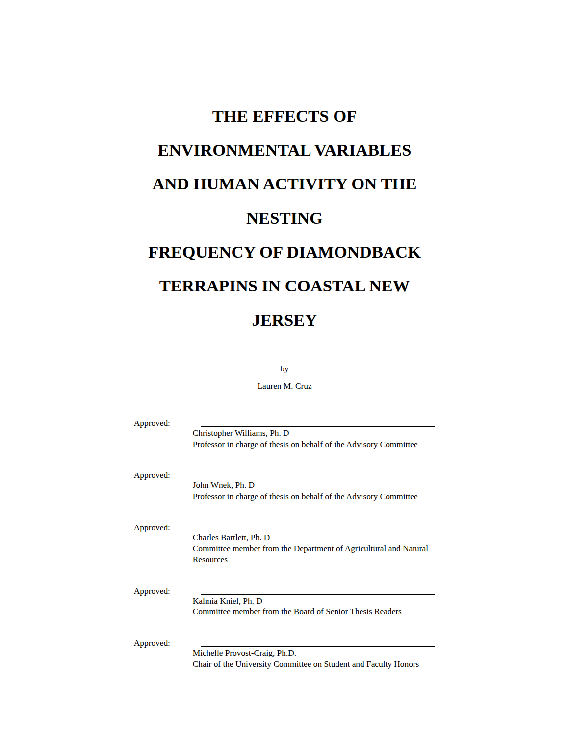The Effects of Environmental Variables and Human Activity on the Nesting Frequency of Diamondback Terrapins in Coastal New Jersey
by
Lauren M. Cruz
| Approved: | Christopher Williams, Ph. D Professor in charge of thesis on behalf of the Advisory Committee |
| Approved: | John Wnek, Ph. D Professor in charge of thesis on behalf of the Advisory Committee |
| Approved: | Charles Bartlett, Ph. D Committee member from the Department of Agricultural and Natural Resources |
| Approved: | Kalmia Kniel, Ph. D Committee member from the Board of Senior Thesis Readers |
| Approved: | Michelle Provost-Craig, Ph.D. Chair of the University Committee on Student and Faculty Honors |